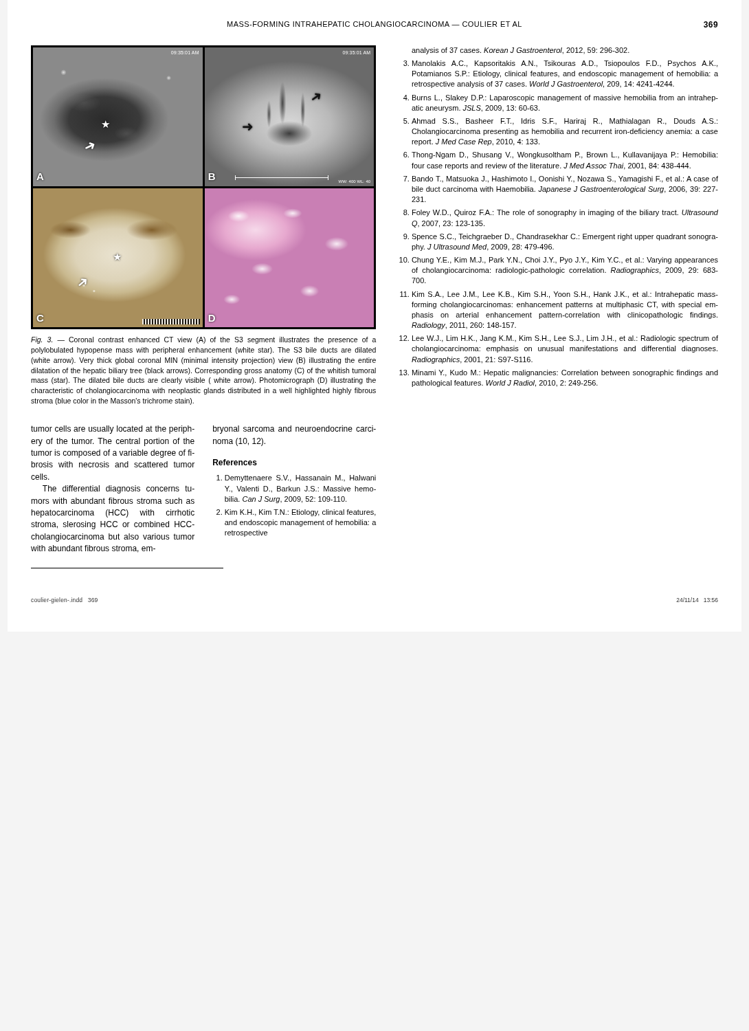Mass-forming intrahepatic cholangiocarcinoma — Coulier et al 369
09:35:01 AM ★ ➜ A
09:35:01 AM ➜ ➜ WW: 400 WL: 40 B
★ ➜ C
D
Fig. 3. — Coronal contrast enhanced CT view (A) of the S3 segment illustrates the presence of a polylobulated hypopense mass with peripheral enhancement (white star). The S3 bile ducts are dilated (white arrow). Very thick global coronal MIN (minimal intensity projection) view (B) illustrating the entire dilatation of the hepatic biliary tree (black arrows). Corresponding gross anatomy (C) of the whitish tumoral mass (star). The dilated bile ducts are clearly visible ( white arrow). Photomicrograph (D) illustrating the characteristic of cholangiocarcinoma with neoplastic glands distributed in a well highlighted highly fibrous stroma (blue color in the Masson's trichrome stain).
tumor cells are usually located at the periphery of the tumor. The central portion of the tumor is composed of a variable degree of fibrosis with necrosis and scattered tumor cells.
The differential diagnosis concerns tumors with abundant fibrous stroma such as hepatocarcinoma (HCC) with cirrhotic stroma, slerosing HCC or combined HCC-cholangiocarcinoma but also various tumor with abundant fibrous stroma, em-
bryonal sarcoma and neuroendocrine carcinoma (10, 12).
References
Demyttenaere S.V., Hassanain M., Halwani Y., Valenti D., Barkun J.S.: Massive hemobilia. Can J Surg, 2009, 52: 109-110.
Kim K.H., Kim T.N.: Etiology, clinical features, and endoscopic management of hemobilia: a retrospective
analysis of 37 cases. Korean J Gastroenterol, 2012, 59: 296-302.
Manolakis A.C., Kapsoritakis A.N., Tsikouras A.D., Tsiopoulos F.D., Psychos A.K., Potamianos S.P.: Etiology, clinical features, and endoscopic management of hemobilia: a retrospective analysis of 37 cases. World J Gastroenterol, 209, 14: 4241-4244.
Burns L., Slakey D.P.: Laparoscopic management of massive hemobilia from an intrahepatic aneurysm. JSLS, 2009, 13: 60-63.
Ahmad S.S., Basheer F.T., Idris S.F., Hariraj R., Mathialagan R., Douds A.S.: Cholangiocarcinoma presenting as hemobilia and recurrent iron-deficiency anemia: a case report. J Med Case Rep, 2010, 4: 133.
Thong-Ngam D., Shusang V., Wongkusoltham P., Brown L., Kullavanijaya P.: Hemobilia: four case reports and review of the literature. J Med Assoc Thai, 2001, 84: 438-444.
Bando T., Matsuoka J., Hashimoto I., Oonishi Y., Nozawa S., Yamagishi F., et al.: A case of bile duct carcinoma with Haemobilia. Japanese J Gastroenterological Surg, 2006, 39: 227-231.
Foley W.D., Quiroz F.A.: The role of sonography in imaging of the biliary tract. Ultrasound Q, 2007, 23: 123-135.
Spence S.C., Teichgraeber D., Chandrasekhar C.: Emergent right upper quadrant sonography. J Ultrasound Med, 2009, 28: 479-496.
Chung Y.E., Kim M.J., Park Y.N., Choi J.Y., Pyo J.Y., Kim Y.C., et al.: Varying appearances of cholangiocarcinoma: radiologic-pathologic correlation. Radiographics, 2009, 29: 683-700.
Kim S.A., Lee J.M., Lee K.B., Kim S.H., Yoon S.H., Hank J.K., et al.: Intrahepatic mass-forming cholangiocarcinomas: enhancement patterns at multiphasic CT, with special emphasis on arterial enhancement pattern-correlation with clinicopathologic findings. Radiology, 2011, 260: 148-157.
Lee W.J., Lim H.K., Jang K.M., Kim S.H., Lee S.J., Lim J.H., et al.: Radiologic spectrum of cholangiocarcinoma: emphasis on unusual manifestations and differential diagnoses. Radiographics, 2001, 21: S97-S116.
Minami Y., Kudo M.: Hepatic malignancies: Correlation between sonographic findings and pathological features. World J Radiol, 2010, 2: 249-256.
coulier-gielen-.indd 369 24/11/14 13:56